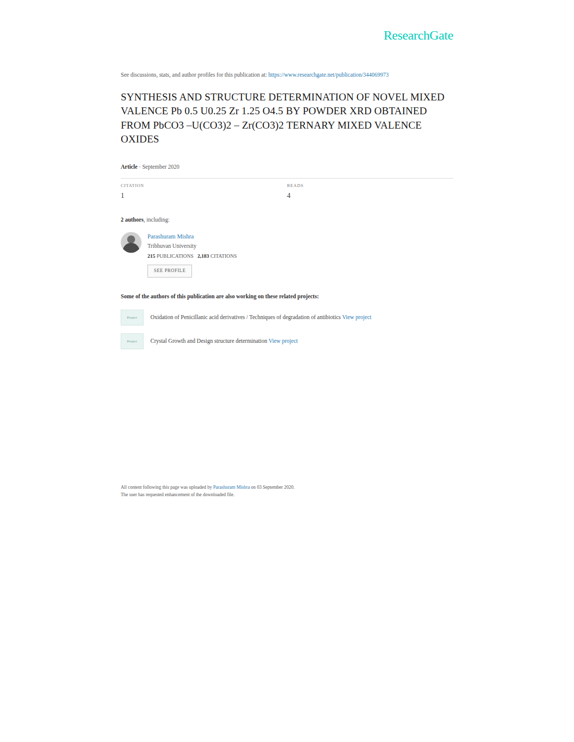ResearchGate
See discussions, stats, and author profiles for this publication at: https://www.researchgate.net/publication/344069973
SYNTHESIS AND STRUCTURE DETERMINATION OF NOVEL MIXED VALENCE Pb 0.5 U0.25 Zr 1.25 O4.5 BY POWDER XRD OBTAINED FROM PbCO3 –U(CO3)2 – Zr(CO3)2 TERNARY MIXED VALENCE OXIDES
Article · September 2020
Citation
1
Reads
4
2 authors, including:
Parashuram Mishra
Tribhuvan University
215 PUBLICATIONS 2,183 CITATIONS
SEE PROFILE
Some of the authors of this publication are also working on these related projects:
Project
Oxidation of Penicillanic acid derivatives / Techniques of degradation of antibiotics View project
Project
Crystal Growth and Design structure determination View project
All content following this page was uploaded by Parashuram Mishra on 03 September 2020.
The user has requested enhancement of the downloaded file.